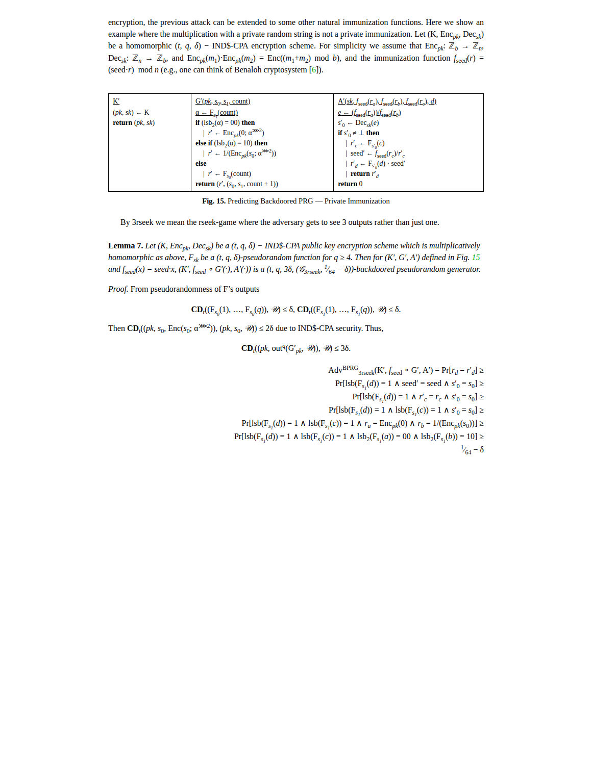encryption, the previous attack can be extended to some other natural immunization functions. Here we show an example where the multiplication with a private random string is not a private immunization. Let (K, Encpk, Decsk) be a homomorphic (t, q, δ) − IND$-CPA encryption scheme. For simplicity we assume that Encpk: ℤb → ℤn, Decsk: ℤn → ℤb, and Encpk(m1)·Encpk(m2) = Enc((m1+m2) mod b), and the immunization function fseed(r) = (seed·r) mod n (e.g., one can think of Benaloh cryptosystem [6]).
| K′ ( pk , sk ) ← K return ( pk , sk ) | G′( pk , s 0 , s 1 , count) α ← F s 1 (count) if (lsb 2 (α) = 00) then / r ′ ← Enc pk (0; α ⋙2 ) else if (lsb 2 (α) = 10) then / r ′ ← 1/(Enc pk ( s 0 ; α ⋙2 )) else / r ′ ← F s 0 (count) return ( r ′, ( s 0 , s 1 , count + 1)) | A′( sk , f seed ( r a ), f seed ( r b ), f seed ( r c ), d ) e ← ( f seed ( r a ))/ f seed ( r b ) s ′ 0 ← Dec sk ( e ) if s ′ 0 ≠ ⊥ then / r ′ c ← F s′ 0 ( c ) / seed′ ← f seed ( r c )/ r ′ c / r ′ d ← F s′ 0 ( d ) · seed′ / return r ′ d return 0 |
Fig. 15. Predicting Backdoored PRG — Private Immunization
By 3rseek we mean the rseek-game where the adversary gets to see 3 outputs rather than just one.
Lemma 7. Let (K, Encpk, Decsk) be a (t, q, δ) − IND$-CPA public key encryption scheme which is multiplicatively homomorphic as above, Fsk be a (t, q, δ)-pseudorandom function for q ≥ 4. Then for (K′, G′, A′) defined in Fig. 15 and fseed(x) = seed·x, (K′, fseed ∘ G′(·), A′(·)) is a (t, q, 3δ, (𝒢3rseek, 1⁄64 − δ))-backdoored pseudorandom generator.
Proof. From pseudorandomness of F’s outputs
CDt((Fs0(1), …, Fs0(q)), 𝒰) ≤ δ, CDt((Fs1(1), …, Fs1(q)), 𝒰) ≤ δ.
Then CDt((pk, s0, Enc(s0; α⋙2)), (pk, s0, 𝒰)) ≤ 2δ due to IND$-CPA security. Thus,
CDt((pk, outq(G′pk, 𝒰)), 𝒰) ≤ 3δ.
AdvBPRG3rseek(K′, fseed ∘ G′, A′) = Pr[rd = r′d] ≥
Pr[lsb(Fs1(d)) = 1 ∧ seed′ = seed ∧ s′0 = s0] ≥
Pr[lsb(Fs1(d)) = 1 ∧ r′c = rc ∧ s′0 = s0] ≥
Pr[lsb(Fs1(d)) = 1 ∧ lsb(Fs1(c)) = 1 ∧ s′0 = s0] ≥
Pr[lsb(Fs1(d)) = 1 ∧ lsb(Fs1(c)) = 1 ∧ ra = Encpk(0) ∧ rb = 1/(Encpk(s0))] ≥
Pr[lsb(Fs1(d)) = 1 ∧ lsb(Fs1(c)) = 1 ∧ lsb2(Fs1(a)) = 00 ∧ lsb2(Fs1(b)) = 10] ≥
1⁄64 − δ